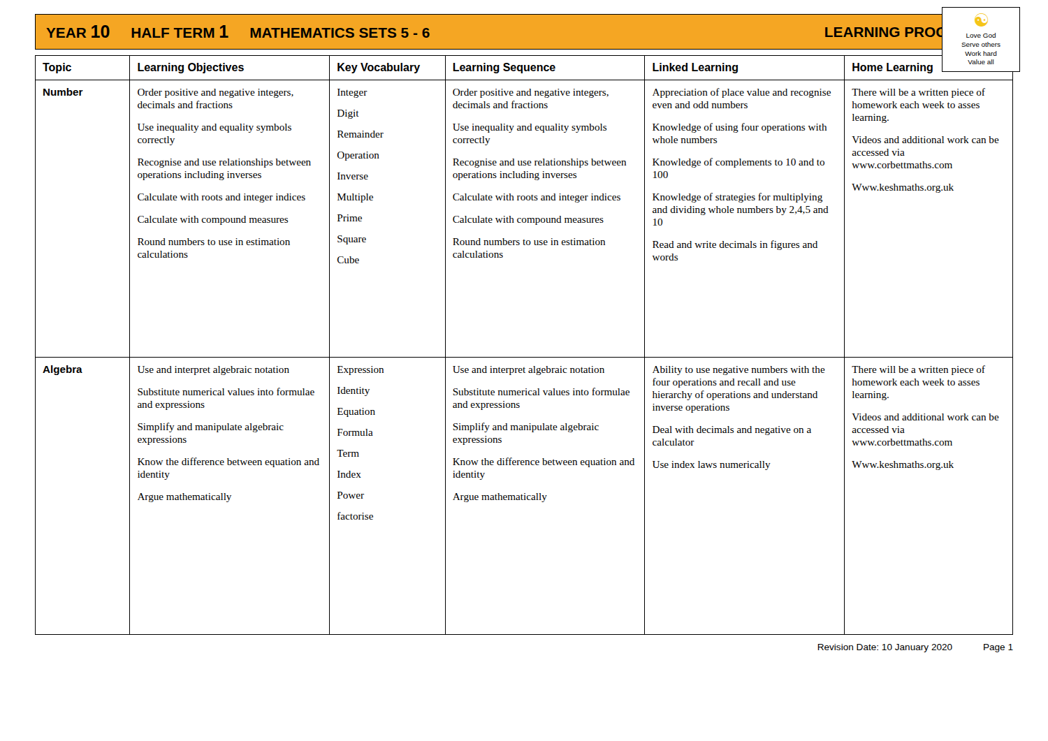☯ Love God
Serve others
Work hard
Value all
YEAR 10 HALF TERM 1 MATHEMATICS SETS 5 - 6
LEARNING PROGRAMME
| Topic | Learning Objectives | Key Vocabulary | Learning Sequence | Linked Learning | Home Learning |
| --- | --- | --- | --- | --- | --- |
| Number | Order positive and negative integers, decimals and fractions Use inequality and equality symbols correctly Recognise and use relationships between operations including inverses Calculate with roots and integer indices Calculate with compound measures Round numbers to use in estimation calculations | Integer Digit Remainder Operation Inverse Multiple Prime Square Cube | Order positive and negative integers, decimals and fractions Use inequality and equality symbols correctly Recognise and use relationships between operations including inverses Calculate with roots and integer indices Calculate with compound measures Round numbers to use in estimation calculations | Appreciation of place value and recognise even and odd numbers Knowledge of using four operations with whole numbers Knowledge of complements to 10 and to 100 Knowledge of strategies for multiplying and dividing whole numbers by 2,4,5 and 10 Read and write decimals in figures and words | There will be a written piece of homework each week to asses learning. Videos and additional work can be accessed via www.corbettmaths.com Www.keshmaths.org.uk |
| Algebra | Use and interpret algebraic notation Substitute numerical values into formulae and expressions Simplify and manipulate algebraic expressions Know the difference between equation and identity Argue mathematically | Expression Identity Equation Formula Term Index Power factorise | Use and interpret algebraic notation Substitute numerical values into formulae and expressions Simplify and manipulate algebraic expressions Know the difference between equation and identity Argue mathematically | Ability to use negative numbers with the four operations and recall and use hierarchy of operations and understand inverse operations Deal with decimals and negative on a calculator Use index laws numerically | There will be a written piece of homework each week to asses learning. Videos and additional work can be accessed via www.corbettmaths.com Www.keshmaths.org.uk |
Revision Date: 10 January 2020 Page 1